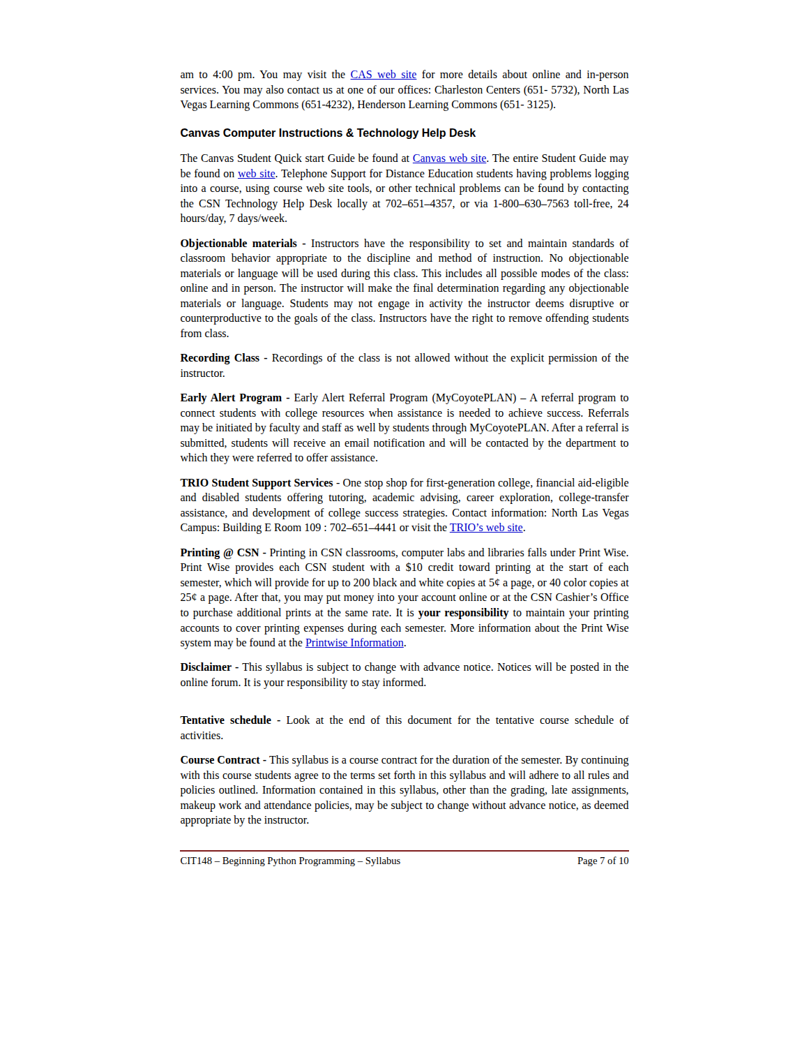am to 4:00 pm. You may visit the CAS web site for more details about online and in-person services. You may also contact us at one of our offices: Charleston Centers (651- 5732), North Las Vegas Learning Commons (651-4232), Henderson Learning Commons (651- 3125).
Canvas Computer Instructions & Technology Help Desk
The Canvas Student Quick start Guide be found at Canvas web site. The entire Student Guide may be found on web site. Telephone Support for Distance Education students having problems logging into a course, using course web site tools, or other technical problems can be found by contacting the CSN Technology Help Desk locally at 702–651–4357, or via 1-800–630–7563 toll-free, 24 hours/day, 7 days/week.
Objectionable materials - Instructors have the responsibility to set and maintain standards of classroom behavior appropriate to the discipline and method of instruction. No objectionable materials or language will be used during this class. This includes all possible modes of the class: online and in person. The instructor will make the final determination regarding any objectionable materials or language. Students may not engage in activity the instructor deems disruptive or counterproductive to the goals of the class. Instructors have the right to remove offending students from class.
Recording Class - Recordings of the class is not allowed without the explicit permission of the instructor.
Early Alert Program - Early Alert Referral Program (MyCoyotePLAN) – A referral program to connect students with college resources when assistance is needed to achieve success. Referrals may be initiated by faculty and staff as well by students through MyCoyotePLAN. After a referral is submitted, students will receive an email notification and will be contacted by the department to which they were referred to offer assistance.
TRIO Student Support Services - One stop shop for first-generation college, financial aid-eligible and disabled students offering tutoring, academic advising, career exploration, college-transfer assistance, and development of college success strategies. Contact information: North Las Vegas Campus: Building E Room 109 : 702–651–4441 or visit the TRIO’s web site.
Printing @ CSN - Printing in CSN classrooms, computer labs and libraries falls under Print Wise. Print Wise provides each CSN student with a $10 credit toward printing at the start of each semester, which will provide for up to 200 black and white copies at 5¢ a page, or 40 color copies at 25¢ a page. After that, you may put money into your account online or at the CSN Cashier’s Office to purchase additional prints at the same rate. It is your responsibility to maintain your printing accounts to cover printing expenses during each semester. More information about the Print Wise system may be found at the Printwise Information.
Disclaimer - This syllabus is subject to change with advance notice. Notices will be posted in the online forum. It is your responsibility to stay informed.
Tentative schedule - Look at the end of this document for the tentative course schedule of activities.
Course Contract - This syllabus is a course contract for the duration of the semester. By continuing with this course students agree to the terms set forth in this syllabus and will adhere to all rules and policies outlined. Information contained in this syllabus, other than the grading, late assignments, makeup work and attendance policies, may be subject to change without advance notice, as deemed appropriate by the instructor.
CIT148 – Beginning Python Programming – Syllabus Page 7 of 10